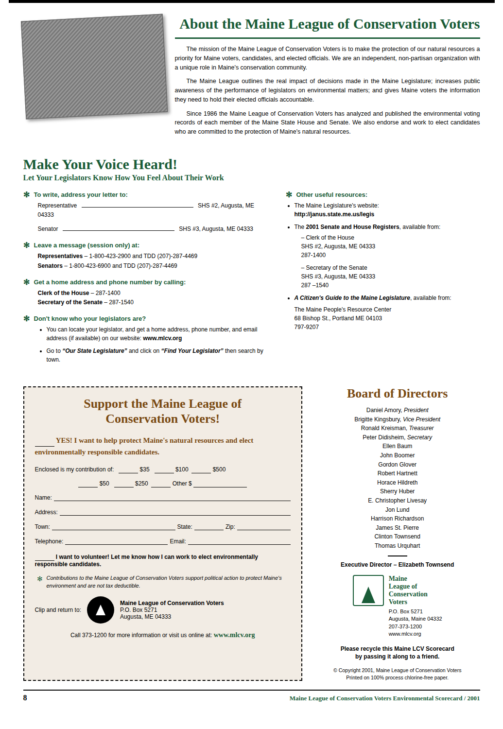About the Maine League of Conservation Voters
The mission of the Maine League of Conservation Voters is to make the protection of our natural resources a priority for Maine voters, candidates, and elected officials. We are an independent, non-partisan organization with a unique role in Maine's conservation community.
The Maine League outlines the real impact of decisions made in the Maine Legislature; increases public awareness of the performance of legislators on environmental matters; and gives Maine voters the information they need to hold their elected officials accountable.
Since 1986 the Maine League of Conservation Voters has analyzed and published the environmental voting records of each member of the Maine State House and Senate. We also endorse and work to elect candidates who are committed to the protection of Maine's natural resources.
Make Your Voice Heard!
Let Your Legislators Know How You Feel About Their Work
To write, address your letter to:
Representative SHS #2, Augusta, ME 04333
Senator SHS #3, Augusta, ME 04333
Leave a message (session only) at:
Representatives – 1-800-423-2900 and TDD (207)-287-4469
Senators – 1-800-423-6900 and TDD (207)-287-4469
Get a home address and phone number by calling:
Clerk of the House – 287-1400
Secretary of the Senate – 287-1540
Don't know who your legislators are?
You can locate your legislator, and get a home address, phone number, and email address (if available) on our website: www.mlcv.org
Go to “Our State Legislature” and click on “Find Your Legislator” then search by town.
Other useful resources:
The Maine Legislature's website:
http://janus.state.me.us/legis
The 2001 Senate and House Registers, available from:
Clerk of the House
SHS #2, Augusta, ME 04333
287-1400
Secretary of the Senate
SHS #3, Augusta, ME 04333
287 –1540
A Citizen's Guide to the Maine Legislature, available from:
The Maine People's Resource Center
68 Bishop St., Portland ME 04103
797-9207
Support the Maine League of
Conservation Voters!
YES! I want to help protect Maine's natural resources and elect environmentally responsible candidates.
Enclosed is my contribution of: $35 $100 $500
$50 $250 Other $
Name:
Address:
Town: State: Zip:
Telephone: Email:
I want to volunteer! Let me know how I can work to elect environmentally responsible candidates.
Contributions to the Maine League of Conservation Voters support political action to protect Maine's environment and are not tax deductible.
Clip and return to:
Maine League of Conservation Voters
P.O. Box 5271
Augusta, ME 04333
Call 373-1200 for more information or visit us online at: www.mlcv.org
Board of Directors
Daniel Amory, President
Brigitte Kingsbury, Vice President
Ronald Kreisman, Treasurer
Peter Didisheim, Secretary
Ellen Baum
John Boomer
Gordon Glover
Robert Hartnett
Horace Hildreth
Sherry Huber
E. Christopher Livesay
Jon Lund
Harrison Richardson
James St. Pierre
Clinton Townsend
Thomas Urquhart
Executive Director – Elizabeth Townsend
Maine
League of
Conservation
Voters
P.O. Box 5271
Augusta, Maine 04332
207-373-1200
www.mlcv.org
Please recycle this Maine LCV Scorecard
by passing it along to a friend.
© Copyright 2001, Maine League of Conservation Voters
Printed on 100% process chlorine-free paper.
8 Maine League of Conservation Voters Environmental Scorecard / 2001